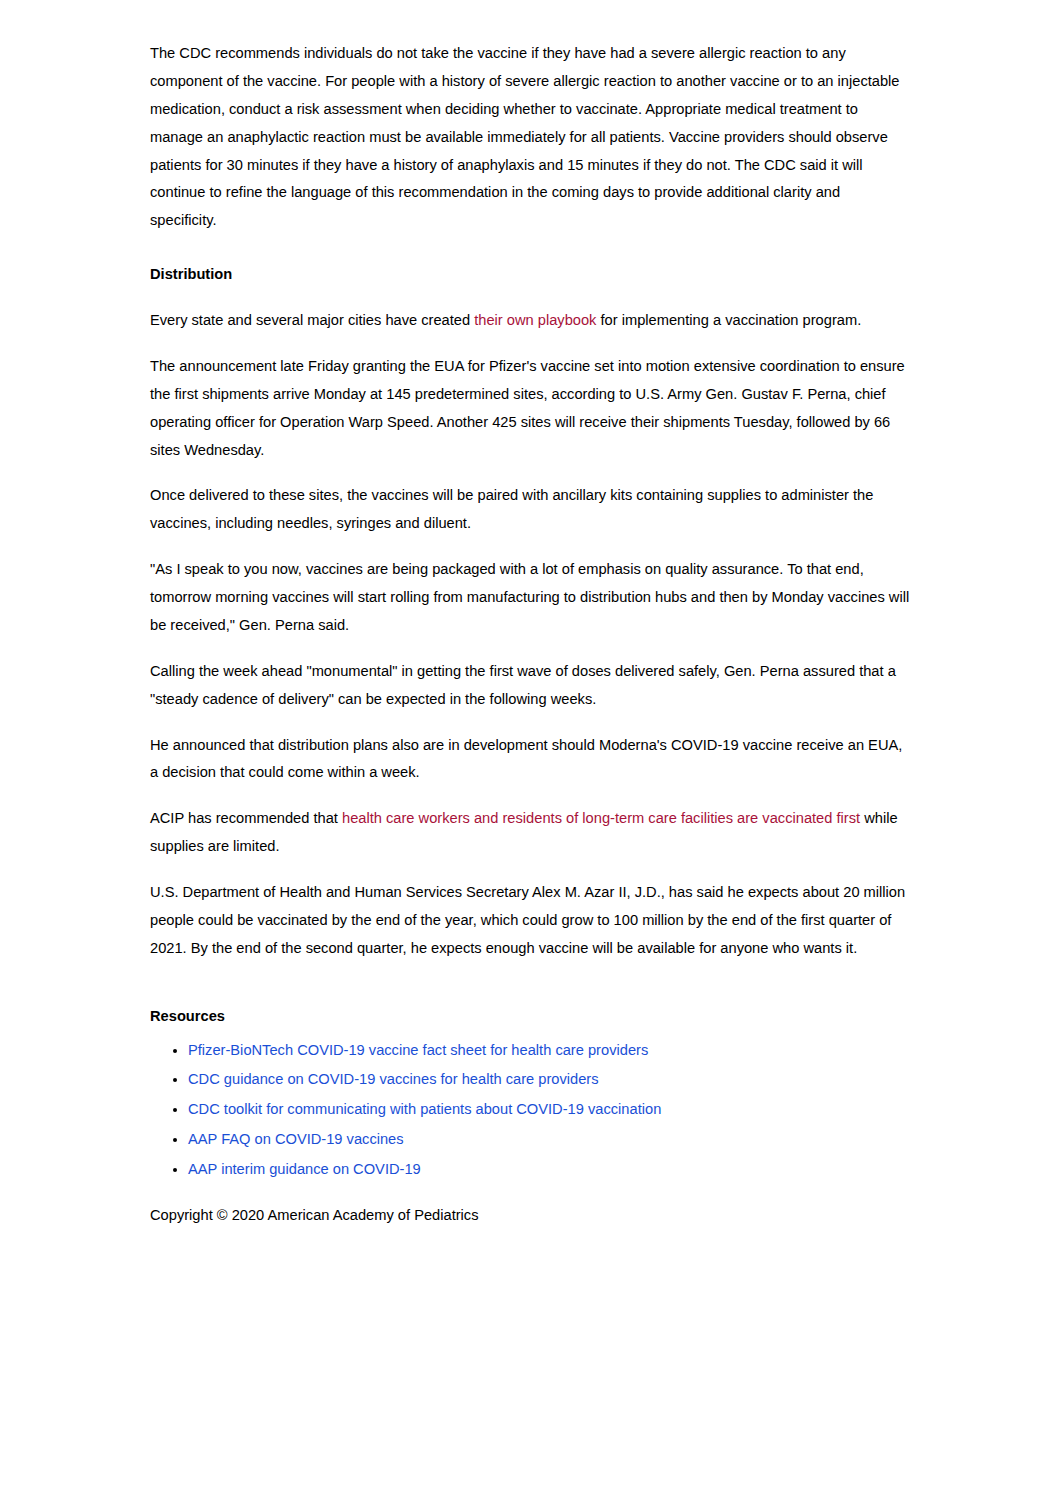The CDC recommends individuals do not take the vaccine if they have had a severe allergic reaction to any component of the vaccine. For people with a history of severe allergic reaction to another vaccine or to an injectable medication, conduct a risk assessment when deciding whether to vaccinate. Appropriate medical treatment to manage an anaphylactic reaction must be available immediately for all patients. Vaccine providers should observe patients for 30 minutes if they have a history of anaphylaxis and 15 minutes if they do not. The CDC said it will continue to refine the language of this recommendation in the coming days to provide additional clarity and specificity.
Distribution
Every state and several major cities have created their own playbook for implementing a vaccination program.
The announcement late Friday granting the EUA for Pfizer's vaccine set into motion extensive coordination to ensure the first shipments arrive Monday at 145 predetermined sites, according to U.S. Army Gen. Gustav F. Perna, chief operating officer for Operation Warp Speed. Another 425 sites will receive their shipments Tuesday, followed by 66 sites Wednesday.
Once delivered to these sites, the vaccines will be paired with ancillary kits containing supplies to administer the vaccines, including needles, syringes and diluent.
"As I speak to you now, vaccines are being packaged with a lot of emphasis on quality assurance. To that end, tomorrow morning vaccines will start rolling from manufacturing to distribution hubs and then by Monday vaccines will be received," Gen. Perna said.
Calling the week ahead "monumental" in getting the first wave of doses delivered safely, Gen. Perna assured that a "steady cadence of delivery" can be expected in the following weeks.
He announced that distribution plans also are in development should Moderna's COVID-19 vaccine receive an EUA, a decision that could come within a week.
ACIP has recommended that health care workers and residents of long-term care facilities are vaccinated first while supplies are limited.
U.S. Department of Health and Human Services Secretary Alex M. Azar II, J.D., has said he expects about 20 million people could be vaccinated by the end of the year, which could grow to 100 million by the end of the first quarter of 2021. By the end of the second quarter, he expects enough vaccine will be available for anyone who wants it.
Resources
Pfizer-BioNTech COVID-19 vaccine fact sheet for health care providers
CDC guidance on COVID-19 vaccines for health care providers
CDC toolkit for communicating with patients about COVID-19 vaccination
AAP FAQ on COVID-19 vaccines
AAP interim guidance on COVID-19
Copyright © 2020 American Academy of Pediatrics